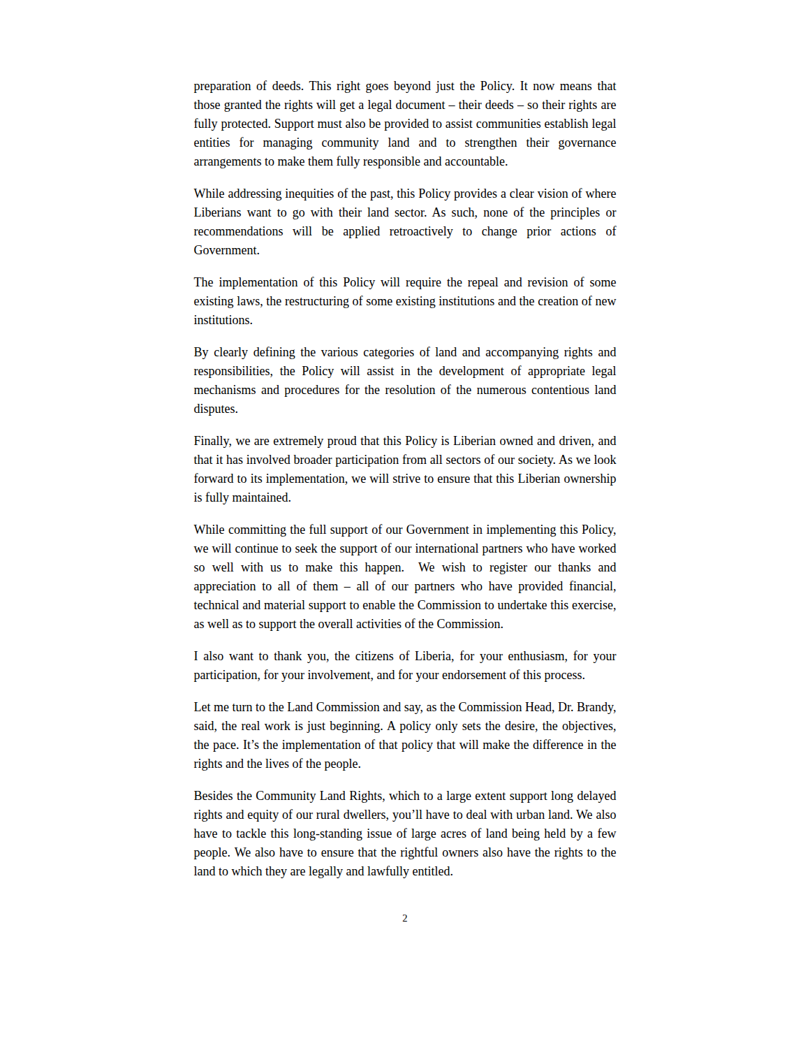preparation of deeds. This right goes beyond just the Policy. It now means that those granted the rights will get a legal document – their deeds – so their rights are fully protected. Support must also be provided to assist communities establish legal entities for managing community land and to strengthen their governance arrangements to make them fully responsible and accountable.
While addressing inequities of the past, this Policy provides a clear vision of where Liberians want to go with their land sector. As such, none of the principles or recommendations will be applied retroactively to change prior actions of Government.
The implementation of this Policy will require the repeal and revision of some existing laws, the restructuring of some existing institutions and the creation of new institutions.
By clearly defining the various categories of land and accompanying rights and responsibilities, the Policy will assist in the development of appropriate legal mechanisms and procedures for the resolution of the numerous contentious land disputes.
Finally, we are extremely proud that this Policy is Liberian owned and driven, and that it has involved broader participation from all sectors of our society. As we look forward to its implementation, we will strive to ensure that this Liberian ownership is fully maintained.
While committing the full support of our Government in implementing this Policy, we will continue to seek the support of our international partners who have worked so well with us to make this happen. We wish to register our thanks and appreciation to all of them – all of our partners who have provided financial, technical and material support to enable the Commission to undertake this exercise, as well as to support the overall activities of the Commission.
I also want to thank you, the citizens of Liberia, for your enthusiasm, for your participation, for your involvement, and for your endorsement of this process.
Let me turn to the Land Commission and say, as the Commission Head, Dr. Brandy, said, the real work is just beginning. A policy only sets the desire, the objectives, the pace. It’s the implementation of that policy that will make the difference in the rights and the lives of the people.
Besides the Community Land Rights, which to a large extent support long delayed rights and equity of our rural dwellers, you’ll have to deal with urban land. We also have to tackle this long-standing issue of large acres of land being held by a few people. We also have to ensure that the rightful owners also have the rights to the land to which they are legally and lawfully entitled.
2